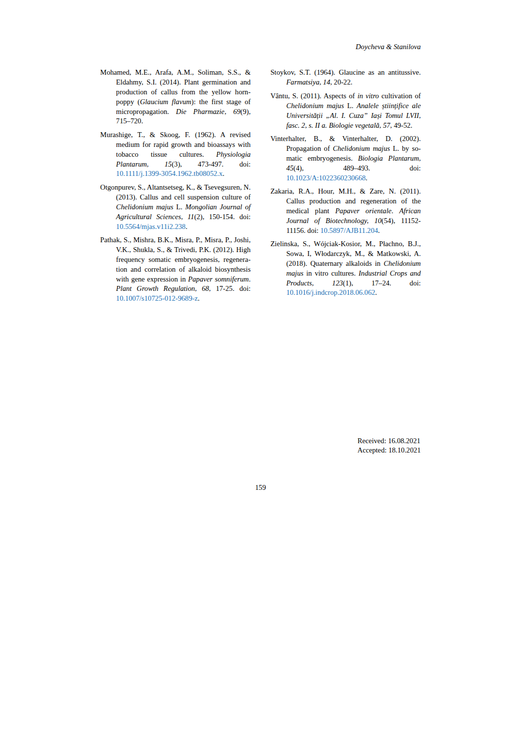Doycheva & Stanilova
Mohamed, M.E., Arafa, A.M., Soliman, S.S., & Eldahmy, S.I. (2014). Plant germination and production of callus from the yellow hornpoppy (Glaucium flavum): the first stage of micropropagation. Die Pharmazie, 69(9), 715–720.
Murashige, T., & Skoog, F. (1962). A revised medium for rapid growth and bioassays with tobacco tissue cultures. Physiologia Plantarum, 15(3), 473-497. doi: 10.1111/j.1399-3054.1962.tb08052.x.
Otgonpurev, S., Altantsetseg, K., & Tsevegsuren, N. (2013). Callus and cell suspension culture of Chelidonium majus L. Mongolian Journal of Agricultural Sciences, 11(2), 150-154. doi: 10.5564/mjas.v11i2.238.
Pathak, S., Mishra, B.K., Misra, P., Misra, P., Joshi, V.K., Shukla, S., & Trivedi, P.K. (2012). High frequency somatic embryogenesis, regeneration and correlation of alkaloid biosynthesis with gene expression in Papaver somniferum. Plant Growth Regulation, 68, 17-25. doi: 10.1007/s10725-012-9689-z.
Stoykov, S.T. (1964). Glaucine as an antitussive. Farmatsiya, 14, 20-22.
Vântu, S. (2011). Aspects of in vitro cultivation of Chelidonium majus L. Analele științifice ale Universității „Al. I. Cuza” Iași Tomul LVII, fasc. 2, s. II a. Biologie vegetală, 57, 49-52.
Vinterhalter, B., & Vinterhalter, D. (2002). Propagation of Chelidonium majus L. by somatic embryogenesis. Biologia Plantarum, 45(4), 489–493. doi: 10.1023/A:1022360230668.
Zakaria, R.A., Hour, M.H., & Zare, N. (2011). Callus production and regeneration of the medical plant Papaver orientale. African Journal of Biotechnology, 10(54), 11152-11156. doi: 10.5897/AJB11.204.
Zielinska, S., Wójciak-Kosior, M., Płachno, B.J., Sowa, I, Włodarczyk, M., & Matkowski, A. (2018). Quaternary alkaloids in Chelidonium majus in vitro cultures. Industrial Crops and Products, 123(1), 17–24. doi: 10.1016/j.indcrop.2018.06.062.
Received: 16.08.2021
Accepted: 18.10.2021
159